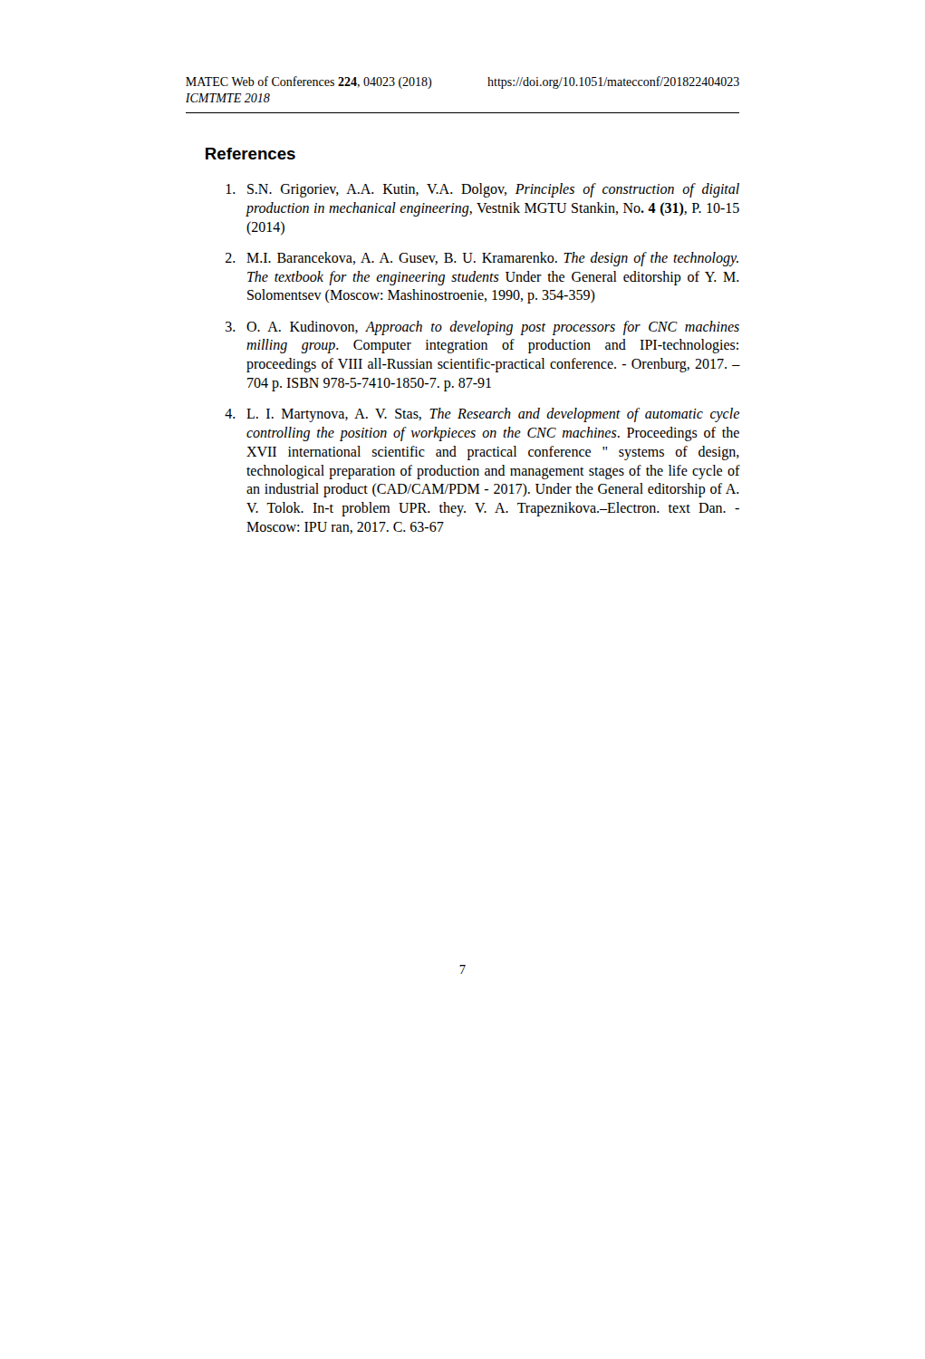MATEC Web of Conferences 224, 04023 (2018)
https://doi.org/10.1051/matecconf/201822404023
ICMTMTE 2018
References
S.N. Grigoriev, A.A. Kutin, V.A. Dolgov, Principles of construction of digital production in mechanical engineering, Vestnik MGTU Stankin, No. 4 (31), P. 10-15 (2014)
M.I. Barancekova, A. A. Gusev, B. U. Kramarenko. The design of the technology. The textbook for the engineering students Under the General editorship of Y. M. Solomentsev (Moscow: Mashinostroenie, 1990, p. 354-359)
O. A. Kudinovon, Approach to developing post processors for CNC machines milling group. Computer integration of production and IPI-technologies: proceedings of VIII all-Russian scientific-practical conference. - Orenburg, 2017. – 704 p. ISBN 978-5-7410-1850-7. p. 87-91
L. I. Martynova, A. V. Stas, The Research and development of automatic cycle controlling the position of workpieces on the CNC machines. Proceedings of the XVII international scientific and practical conference " systems of design, technological preparation of production and management stages of the life cycle of an industrial product (CAD/CAM/PDM - 2017). Under the General editorship of A. V. Tolok. In-t problem UPR. they. V. A. Trapeznikova.–Electron. text Dan. - Moscow: IPU ran, 2017. C. 63-67
7